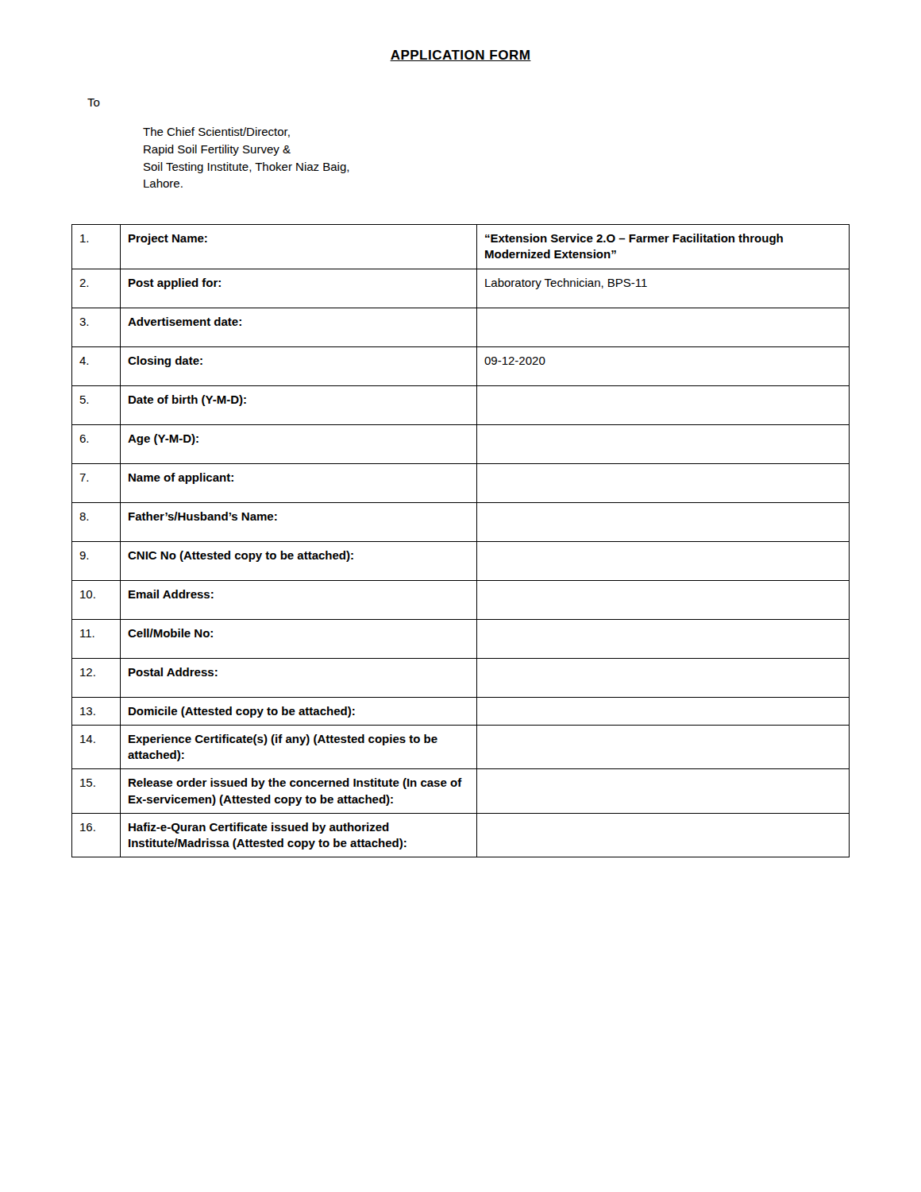APPLICATION FORM
To
The Chief Scientist/Director,
Rapid Soil Fertility Survey &
Soil Testing Institute, Thoker Niaz Baig,
Lahore.
| 1. | Project Name: | “Extension Service 2.O – Farmer Facilitation through Modernized Extension” |
| 2. | Post applied for: | Laboratory Technician, BPS-11 |
| 3. | Advertisement date: | |
| 4. | Closing date: | 09-12-2020 |
| 5. | Date of birth (Y-M-D): | |
| 6. | Age (Y-M-D): | |
| 7. | Name of applicant: | |
| 8. | Father’s/Husband’s Name: | |
| 9. | CNIC No (Attested copy to be attached): | |
| 10. | Email Address: | |
| 11. | Cell/Mobile No: | |
| 12. | Postal Address: | |
| 13. | Domicile (Attested copy to be attached): | |
| 14. | Experience Certificate(s) (if any) (Attested copies to be attached): | |
| 15. | Release order issued by the concerned Institute (In case of Ex-servicemen) (Attested copy to be attached): | |
| 16. | Hafiz-e-Quran Certificate issued by authorized Institute/Madrissa (Attested copy to be attached): | |